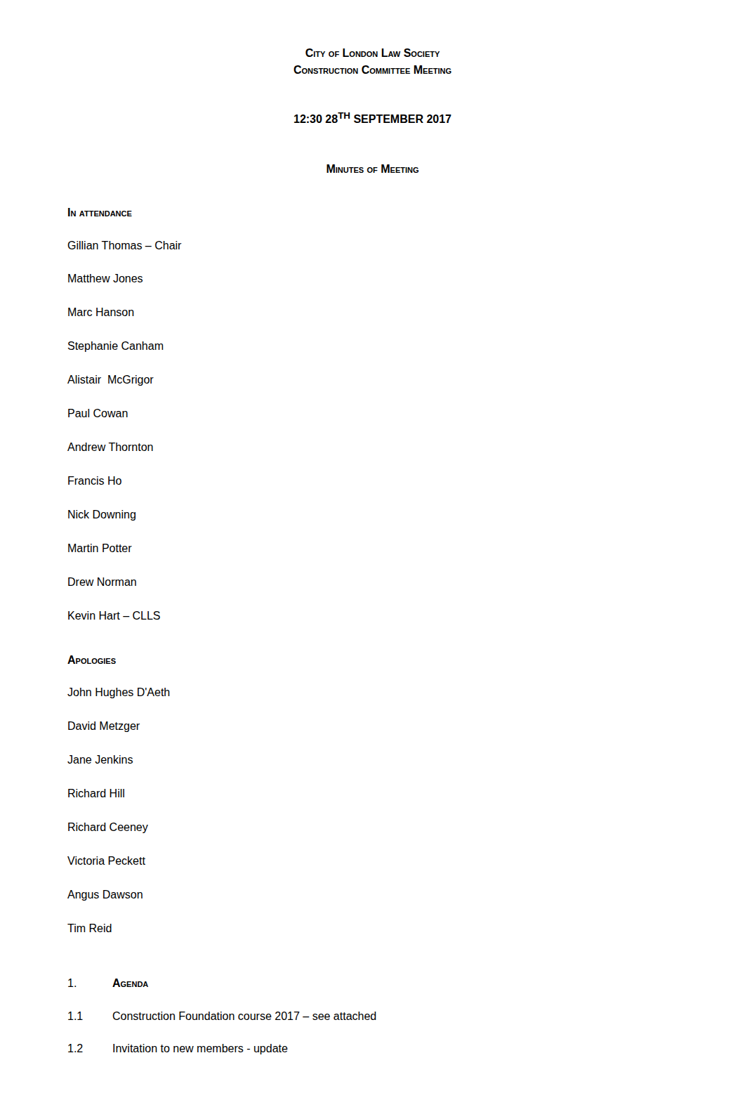City of London Law Society
Construction Committee Meeting
12:30 28TH SEPTEMBER 2017
Minutes of Meeting
In attendance
Gillian Thomas – Chair
Matthew Jones
Marc Hanson
Stephanie Canham
Alistair McGrigor
Paul Cowan
Andrew Thornton
Francis Ho
Nick Downing
Martin Potter
Drew Norman
Kevin Hart – CLLS
Apologies
John Hughes D'Aeth
David Metzger
Jane Jenkins
Richard Hill
Richard Ceeney
Victoria Peckett
Angus Dawson
Tim Reid
1. Agenda
1.1 Construction Foundation course 2017 – see attached
1.2 Invitation to new members - update